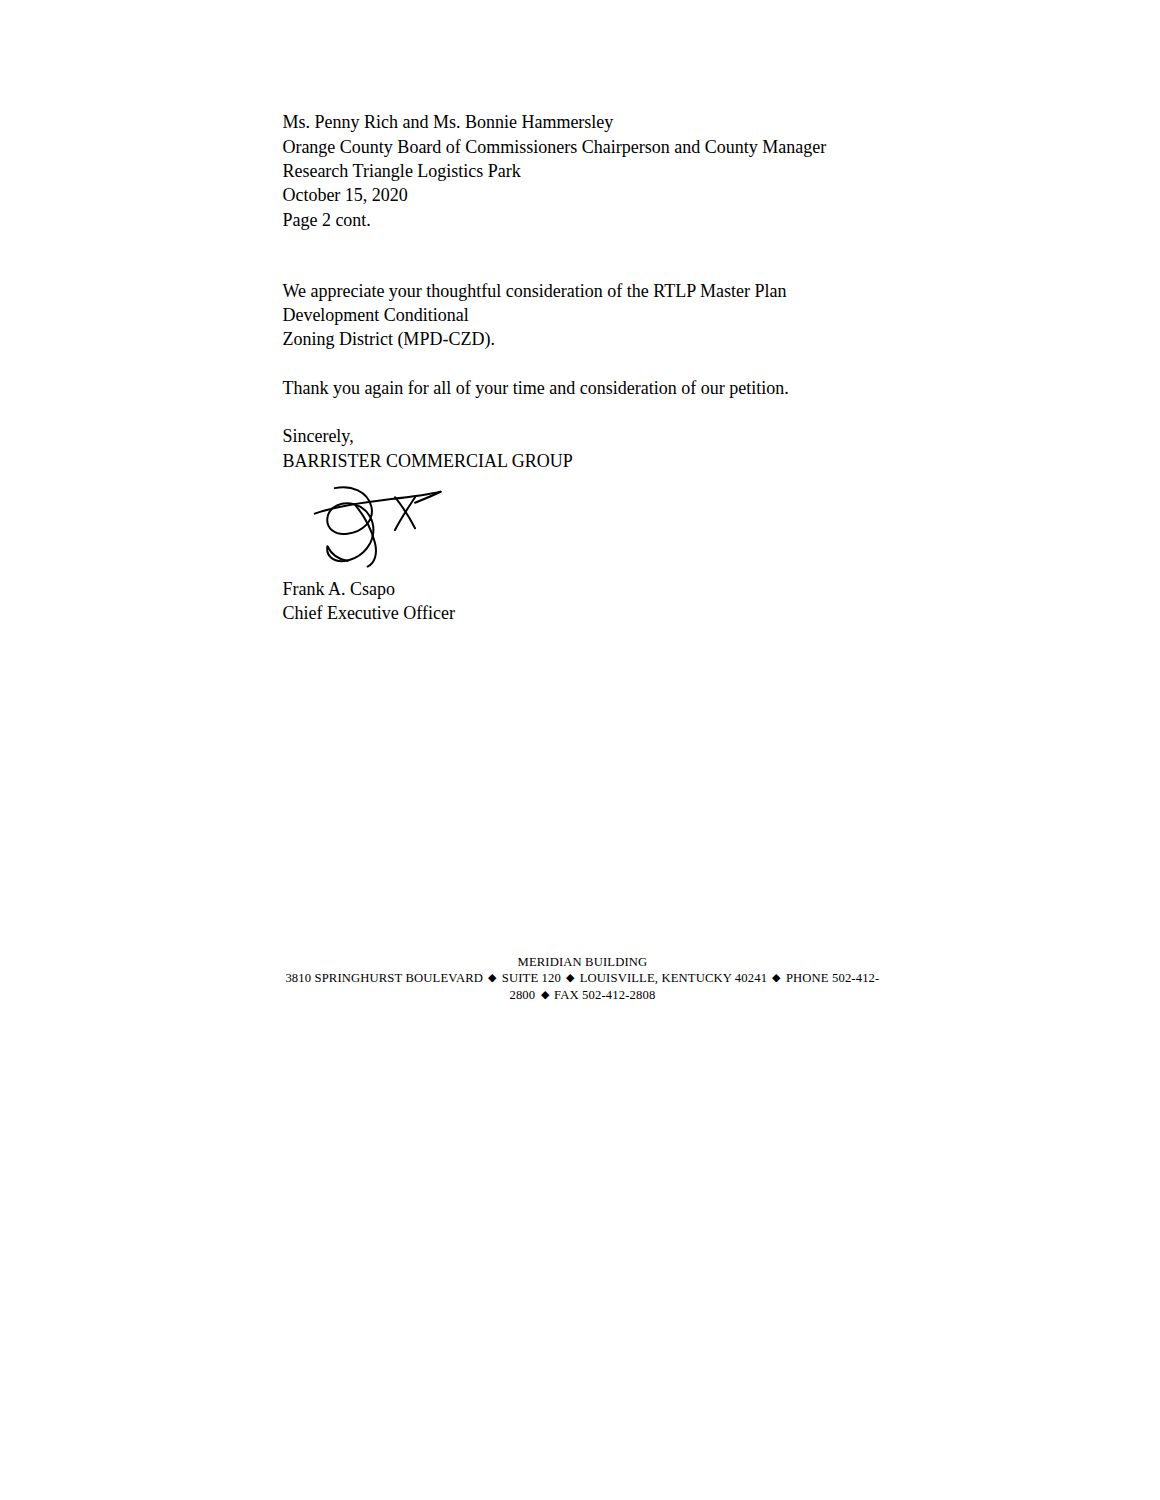Ms. Penny Rich and Ms. Bonnie Hammersley
Orange County Board of Commissioners Chairperson and County Manager
Research Triangle Logistics Park
October 15, 2020
Page 2 cont.
We appreciate your thoughtful consideration of the RTLP Master Plan Development Conditional
Zoning District (MPD-CZD).
Thank you again for all of your time and consideration of our petition.
Sincerely,
BARRISTER COMMERCIAL GROUP
Frank A. Csapo
Chief Executive Officer
MERIDIAN BUILDING
3810 SPRINGHURST BOULEVARD ◆ SUITE 120 ◆ LOUISVILLE, KENTUCKY 40241 ◆ PHONE 502-412-2800 ◆ FAX 502-412-2808